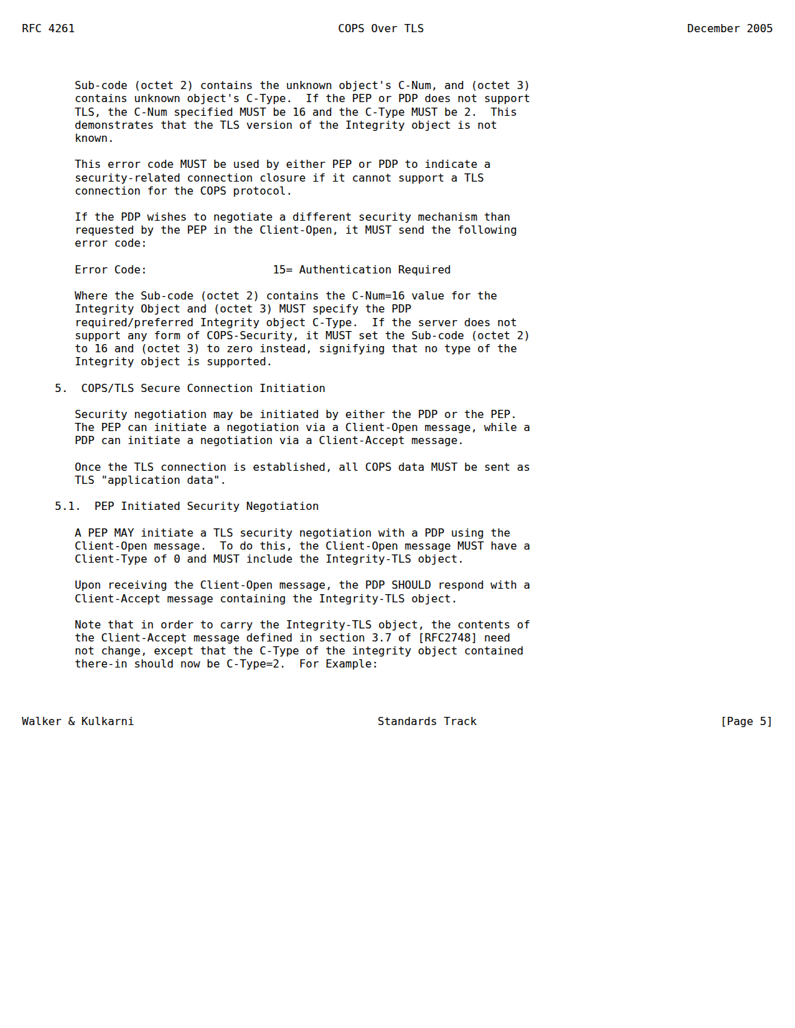RFC 4261 COPS Over TLS December 2005
   Sub-code (octet 2) contains the unknown object's C-Num, and (octet 3)
   contains unknown object's C-Type.  If the PEP or PDP does not support
   TLS, the C-Num specified MUST be 16 and the C-Type MUST be 2.  This
   demonstrates that the TLS version of the Integrity object is not
   known.
   This error code MUST be used by either PEP or PDP to indicate a
   security-related connection closure if it cannot support a TLS
   connection for the COPS protocol.
   If the PDP wishes to negotiate a different security mechanism than
   requested by the PEP in the Client-Open, it MUST send the following
   error code:
   Error Code:                   15= Authentication Required
   Where the Sub-code (octet 2) contains the C-Num=16 value for the
   Integrity Object and (octet 3) MUST specify the PDP
   required/preferred Integrity object C-Type.  If the server does not
   support any form of COPS-Security, it MUST set the Sub-code (octet 2)
   to 16 and (octet 3) to zero instead, signifying that no type of the
   Integrity object is supported.
5.  COPS/TLS Secure Connection Initiation
   Security negotiation may be initiated by either the PDP or the PEP.
   The PEP can initiate a negotiation via a Client-Open message, while a
   PDP can initiate a negotiation via a Client-Accept message.
   Once the TLS connection is established, all COPS data MUST be sent as
   TLS "application data".
5.1.  PEP Initiated Security Negotiation
   A PEP MAY initiate a TLS security negotiation with a PDP using the
   Client-Open message.  To do this, the Client-Open message MUST have a
   Client-Type of 0 and MUST include the Integrity-TLS object.
   Upon receiving the Client-Open message, the PDP SHOULD respond with a
   Client-Accept message containing the Integrity-TLS object.
   Note that in order to carry the Integrity-TLS object, the contents of
   the Client-Accept message defined in section 3.7 of [RFC2748] need
   not change, except that the C-Type of the integrity object contained
   there-in should now be C-Type=2.  For Example:
Walker & Kulkarni Standards Track [Page 5]